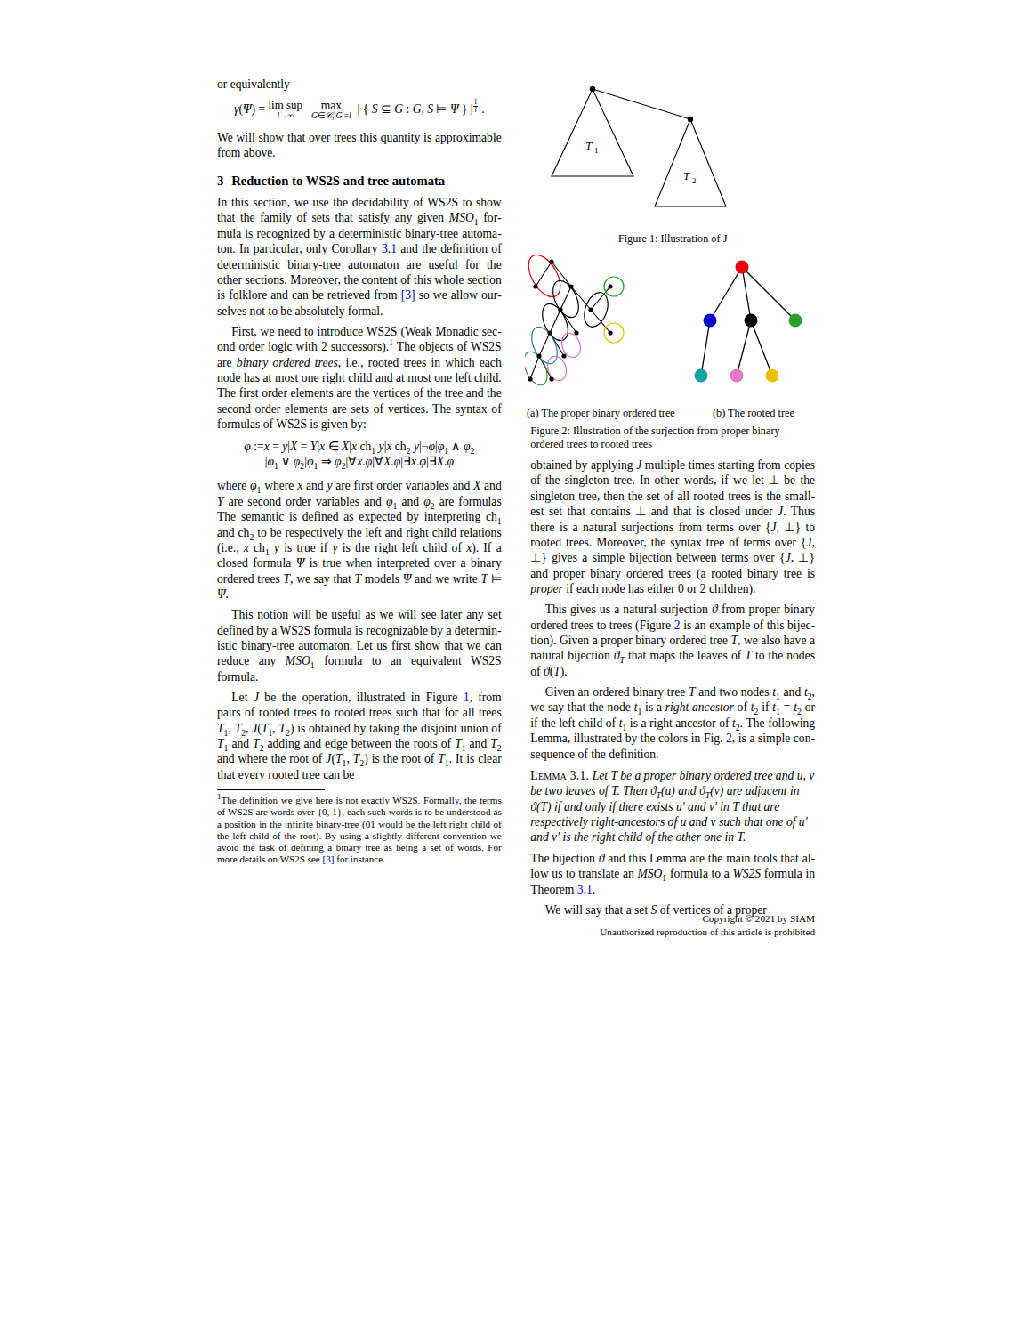or equivalently
γ(Ψ) = lim sup l→∞ max G∈𝒞,|G|=l | { S ⊆ G : G, S ⊨ Ψ } |1 l .
We will show that over trees this quantity is approximable from above.
3 Reduction to WS2S and tree automata
In this section, we use the decidability of WS2S to show that the family of sets that satisfy any given MSO1 formula is recognized by a deterministic binary-tree automaton. In particular, only Corollary 3.1 and the definition of deterministic binary-tree automaton are useful for the other sections. Moreover, the content of this whole section is folklore and can be retrieved from [3] so we allow ourselves not to be absolutely formal.
First, we need to introduce WS2S (Weak Monadic second order logic with 2 successors).1 The objects of WS2S are binary ordered trees, i.e., rooted trees in which each node has at most one right child and at most one left child. The first order elements are the vertices of the tree and the second order elements are sets of vertices. The syntax of formulas of WS2S is given by:
φ :=x = y|X = Y|x ∈ X|x ch1 y|x ch2 y|¬φ|φ1 ∧ φ2
|φ1 ∨ φ2|φ1 ⇒ φ2|∀x.φ|∀X.φ|∃x.φ|∃X.φ
where φ1 where x and y are first order variables and X and Y are second order variables and φ1 and φ2 are formulas The semantic is defined as expected by interpreting ch1 and ch2 to be respectively the left and right child relations (i.e., x ch1 y is true if y is the right left child of x). If a closed formula Ψ is true when interpreted over a binary ordered trees T, we say that T models Ψ and we write T ⊨ Ψ.
This notion will be useful as we will see later any set defined by a WS2S formula is recognizable by a deterministic binary-tree automaton. Let us first show that we can reduce any MSO1 formula to an equivalent WS2S formula.
Let J be the operation, illustrated in Figure 1, from pairs of rooted trees to rooted trees such that for all trees T1, T2, J(T1, T2) is obtained by taking the disjoint union of T1 and T2 adding and edge between the roots of T1 and T2 and where the root of J(T1, T2) is the root of T1. It is clear that every rooted tree can be
1The definition we give here is not exactly WS2S. Formally, the terms of WS2S are words over {0, 1}, each such words is to be understood as a position in the infinite binary-tree (01 would be the left right child of the left child of the root). By using a slightly different convention we avoid the task of defining a binary tree as being a set of words. For more details on WS2S see [3] for instance.
T 1 T 2
Figure 1: Illustration of J
(a) The proper binary ordered tree
(b) The rooted tree
Figure 2: Illustration of the surjection from proper binary ordered trees to rooted trees
obtained by applying J multiple times starting from copies of the singleton tree. In other words, if we let ⊥ be the singleton tree, then the set of all rooted trees is the smallest set that contains ⊥ and that is closed under J. Thus there is a natural surjections from terms over {J, ⊥} to rooted trees. Moreover, the syntax tree of terms over {J, ⊥} gives a simple bijection between terms over {J, ⊥} and proper binary ordered trees (a rooted binary tree is proper if each node has either 0 or 2 children).
This gives us a natural surjection ϑ from proper binary ordered trees to trees (Figure 2 is an example of this bijection). Given a proper binary ordered tree T, we also have a natural bijection ϑT that maps the leaves of T to the nodes of ϑ(T).
Given an ordered binary tree T and two nodes t1 and t2, we say that the node t1 is a right ancestor of t2 if t1 = t2 or if the left child of t1 is a right ancestor of t2. The following Lemma, illustrated by the colors in Fig. 2, is a simple consequence of the definition.
Lemma 3.1. Let T be a proper binary ordered tree and u, v be two leaves of T. Then ϑT(u) and ϑT(v) are adjacent in ϑ(T) if and only if there exists u′ and v′ in T that are respectively right-ancestors of u and v such that one of u′ and v′ is the right child of the other one in T.
The bijection ϑ and this Lemma are the main tools that allow us to translate an MSO1 formula to a WS2S formula in Theorem 3.1.
We will say that a set S of vertices of a proper
Copyright © 2021 by SIAM
Unauthorized reproduction of this article is prohibited